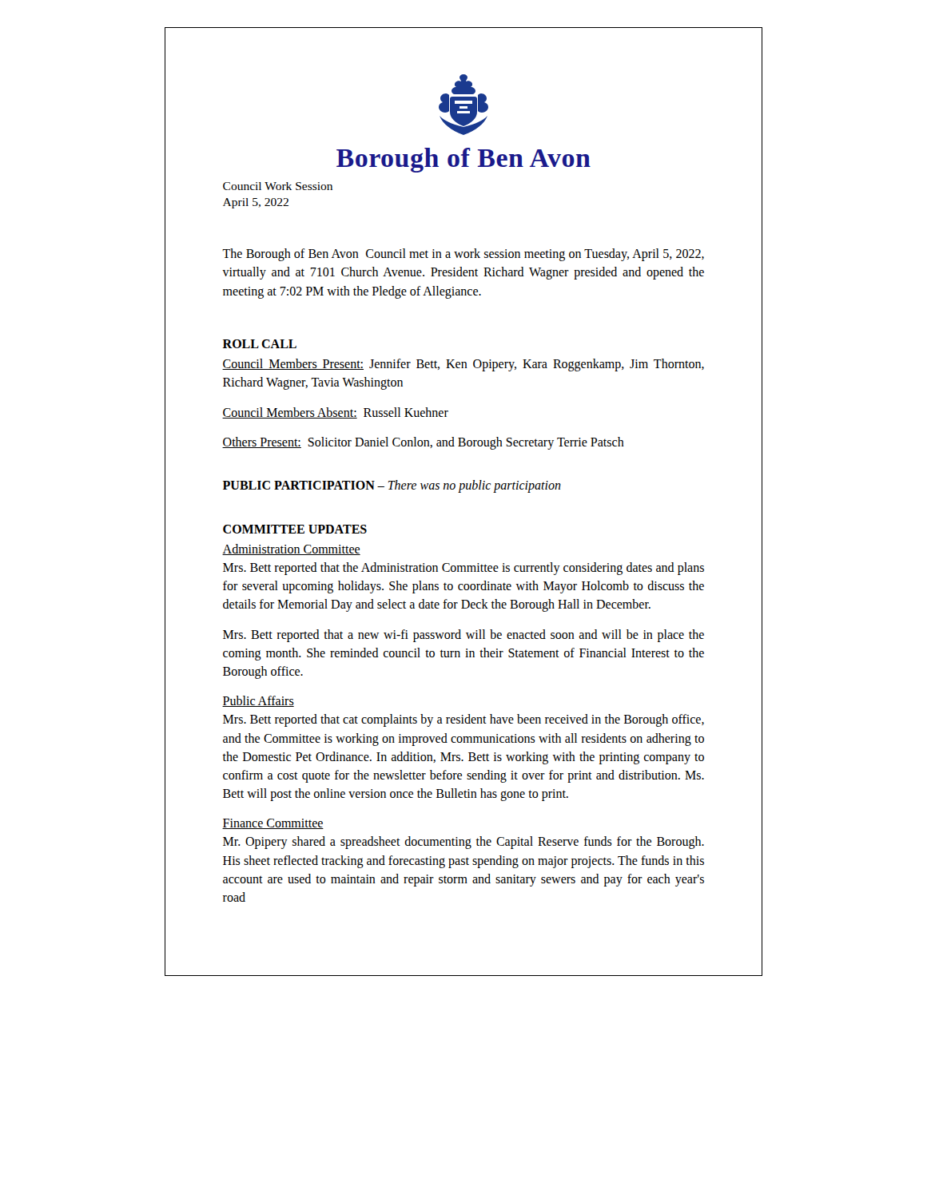Borough of Ben Avon
Council Work Session
April 5, 2022
The Borough of Ben Avon Council met in a work session meeting on Tuesday, April 5, 2022, virtually and at 7101 Church Avenue. President Richard Wagner presided and opened the meeting at 7:02 PM with the Pledge of Allegiance.
Roll Call
Council Members Present: Jennifer Bett, Ken Opipery, Kara Roggenkamp, Jim Thornton, Richard Wagner, Tavia Washington
Council Members Absent: Russell Kuehner
Others Present: Solicitor Daniel Conlon, and Borough Secretary Terrie Patsch
PUBLIC PARTICIPATION – There was no public participation
Committee Updates
Administration Committee
Mrs. Bett reported that the Administration Committee is currently considering dates and plans for several upcoming holidays. She plans to coordinate with Mayor Holcomb to discuss the details for Memorial Day and select a date for Deck the Borough Hall in December.
Mrs. Bett reported that a new wi-fi password will be enacted soon and will be in place the coming month. She reminded council to turn in their Statement of Financial Interest to the Borough office.
Public Affairs
Mrs. Bett reported that cat complaints by a resident have been received in the Borough office, and the Committee is working on improved communications with all residents on adhering to the Domestic Pet Ordinance. In addition, Mrs. Bett is working with the printing company to confirm a cost quote for the newsletter before sending it over for print and distribution. Ms. Bett will post the online version once the Bulletin has gone to print.
Finance Committee
Mr. Opipery shared a spreadsheet documenting the Capital Reserve funds for the Borough. His sheet reflected tracking and forecasting past spending on major projects. The funds in this account are used to maintain and repair storm and sanitary sewers and pay for each year's road